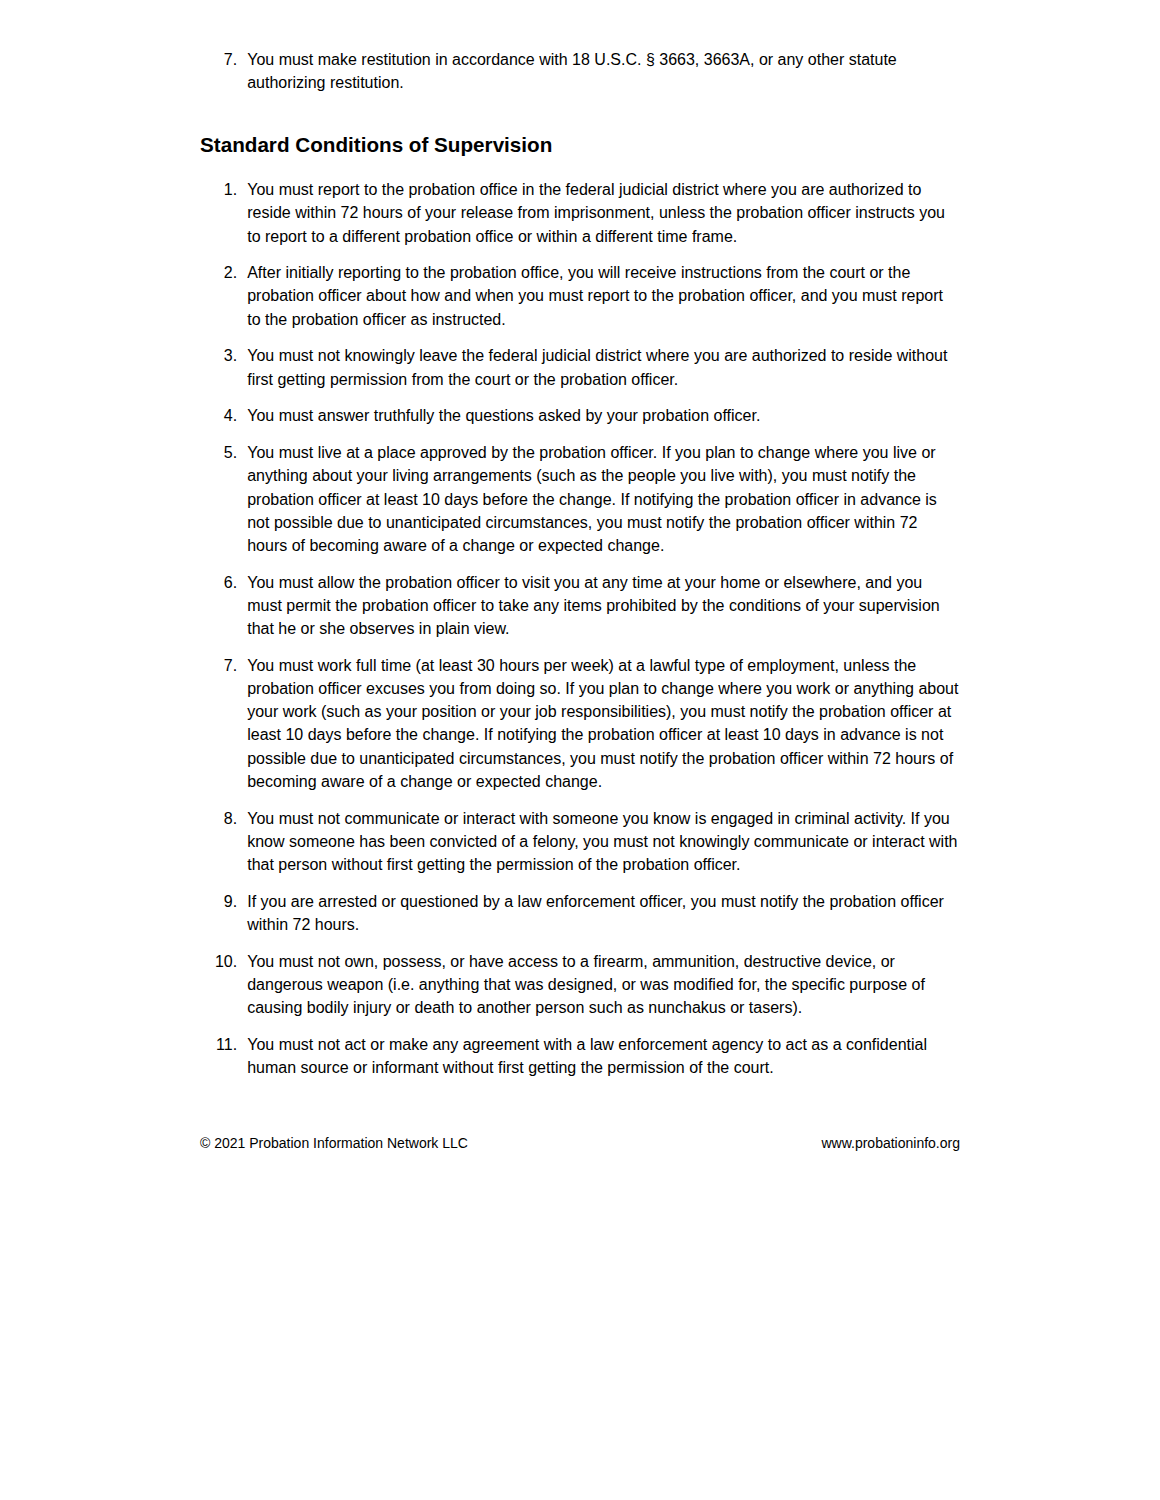You must make restitution in accordance with 18 U.S.C. § 3663, 3663A, or any other statute authorizing restitution.
Standard Conditions of Supervision
You must report to the probation office in the federal judicial district where you are authorized to reside within 72 hours of your release from imprisonment, unless the probation officer instructs you to report to a different probation office or within a different time frame.
After initially reporting to the probation office, you will receive instructions from the court or the probation officer about how and when you must report to the probation officer, and you must report to the probation officer as instructed.
You must not knowingly leave the federal judicial district where you are authorized to reside without first getting permission from the court or the probation officer.
You must answer truthfully the questions asked by your probation officer.
You must live at a place approved by the probation officer. If you plan to change where you live or anything about your living arrangements (such as the people you live with), you must notify the probation officer at least 10 days before the change. If notifying the probation officer in advance is not possible due to unanticipated circumstances, you must notify the probation officer within 72 hours of becoming aware of a change or expected change.
You must allow the probation officer to visit you at any time at your home or elsewhere, and you must permit the probation officer to take any items prohibited by the conditions of your supervision that he or she observes in plain view.
You must work full time (at least 30 hours per week) at a lawful type of employment, unless the probation officer excuses you from doing so. If you plan to change where you work or anything about your work (such as your position or your job responsibilities), you must notify the probation officer at least 10 days before the change. If notifying the probation officer at least 10 days in advance is not possible due to unanticipated circumstances, you must notify the probation officer within 72 hours of becoming aware of a change or expected change.
You must not communicate or interact with someone you know is engaged in criminal activity. If you know someone has been convicted of a felony, you must not knowingly communicate or interact with that person without first getting the permission of the probation officer.
If you are arrested or questioned by a law enforcement officer, you must notify the probation officer within 72 hours.
You must not own, possess, or have access to a firearm, ammunition, destructive device, or dangerous weapon (i.e. anything that was designed, or was modified for, the specific purpose of causing bodily injury or death to another person such as nunchakus or tasers).
You must not act or make any agreement with a law enforcement agency to act as a confidential human source or informant without first getting the permission of the court.
© 2021 Probation Information Network LLC www.probationinfo.org